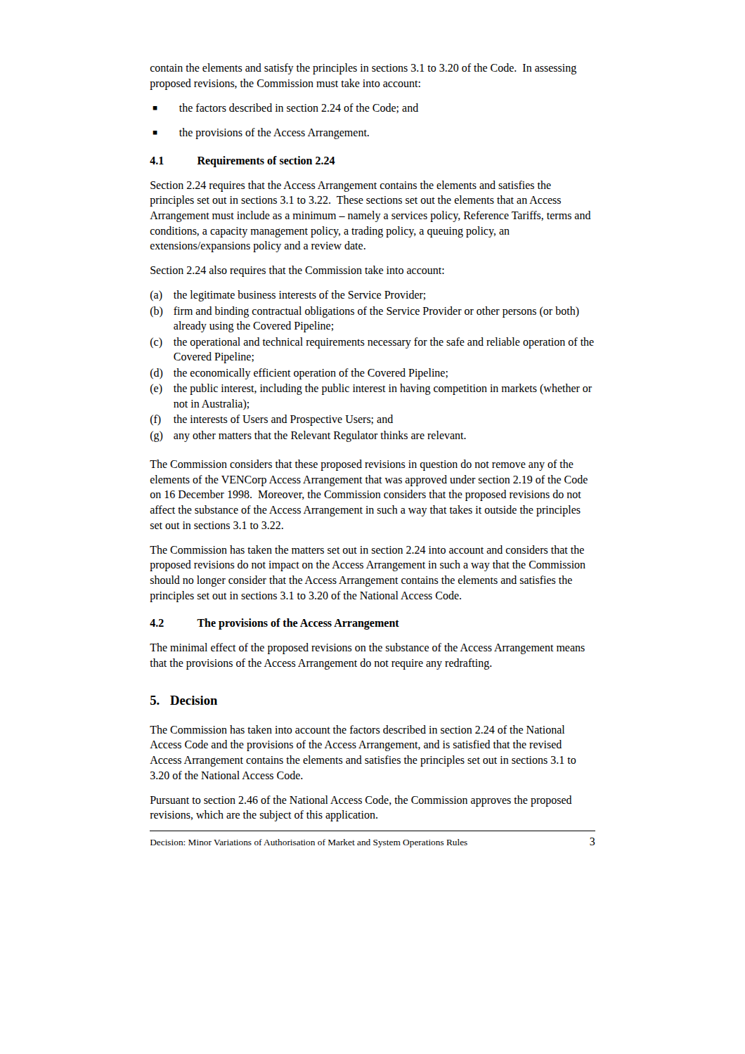contain the elements and satisfy the principles in sections 3.1 to 3.20 of the Code. In assessing proposed revisions, the Commission must take into account:
the factors described in section 2.24 of the Code; and
the provisions of the Access Arrangement.
4.1 Requirements of section 2.24
Section 2.24 requires that the Access Arrangement contains the elements and satisfies the principles set out in sections 3.1 to 3.22. These sections set out the elements that an Access Arrangement must include as a minimum – namely a services policy, Reference Tariffs, terms and conditions, a capacity management policy, a trading policy, a queuing policy, an extensions/expansions policy and a review date.
Section 2.24 also requires that the Commission take into account:
the legitimate business interests of the Service Provider;
firm and binding contractual obligations of the Service Provider or other persons (or both) already using the Covered Pipeline;
the operational and technical requirements necessary for the safe and reliable operation of the Covered Pipeline;
the economically efficient operation of the Covered Pipeline;
the public interest, including the public interest in having competition in markets (whether or not in Australia);
the interests of Users and Prospective Users; and
any other matters that the Relevant Regulator thinks are relevant.
The Commission considers that these proposed revisions in question do not remove any of the elements of the VENCorp Access Arrangement that was approved under section 2.19 of the Code on 16 December 1998. Moreover, the Commission considers that the proposed revisions do not affect the substance of the Access Arrangement in such a way that takes it outside the principles set out in sections 3.1 to 3.22.
The Commission has taken the matters set out in section 2.24 into account and considers that the proposed revisions do not impact on the Access Arrangement in such a way that the Commission should no longer consider that the Access Arrangement contains the elements and satisfies the principles set out in sections 3.1 to 3.20 of the National Access Code.
4.2 The provisions of the Access Arrangement
The minimal effect of the proposed revisions on the substance of the Access Arrangement means that the provisions of the Access Arrangement do not require any redrafting.
5. Decision
The Commission has taken into account the factors described in section 2.24 of the National Access Code and the provisions of the Access Arrangement, and is satisfied that the revised Access Arrangement contains the elements and satisfies the principles set out in sections 3.1 to 3.20 of the National Access Code.
Pursuant to section 2.46 of the National Access Code, the Commission approves the proposed revisions, which are the subject of this application.
Decision: Minor Variations of Authorisation of Market and System Operations Rules 3